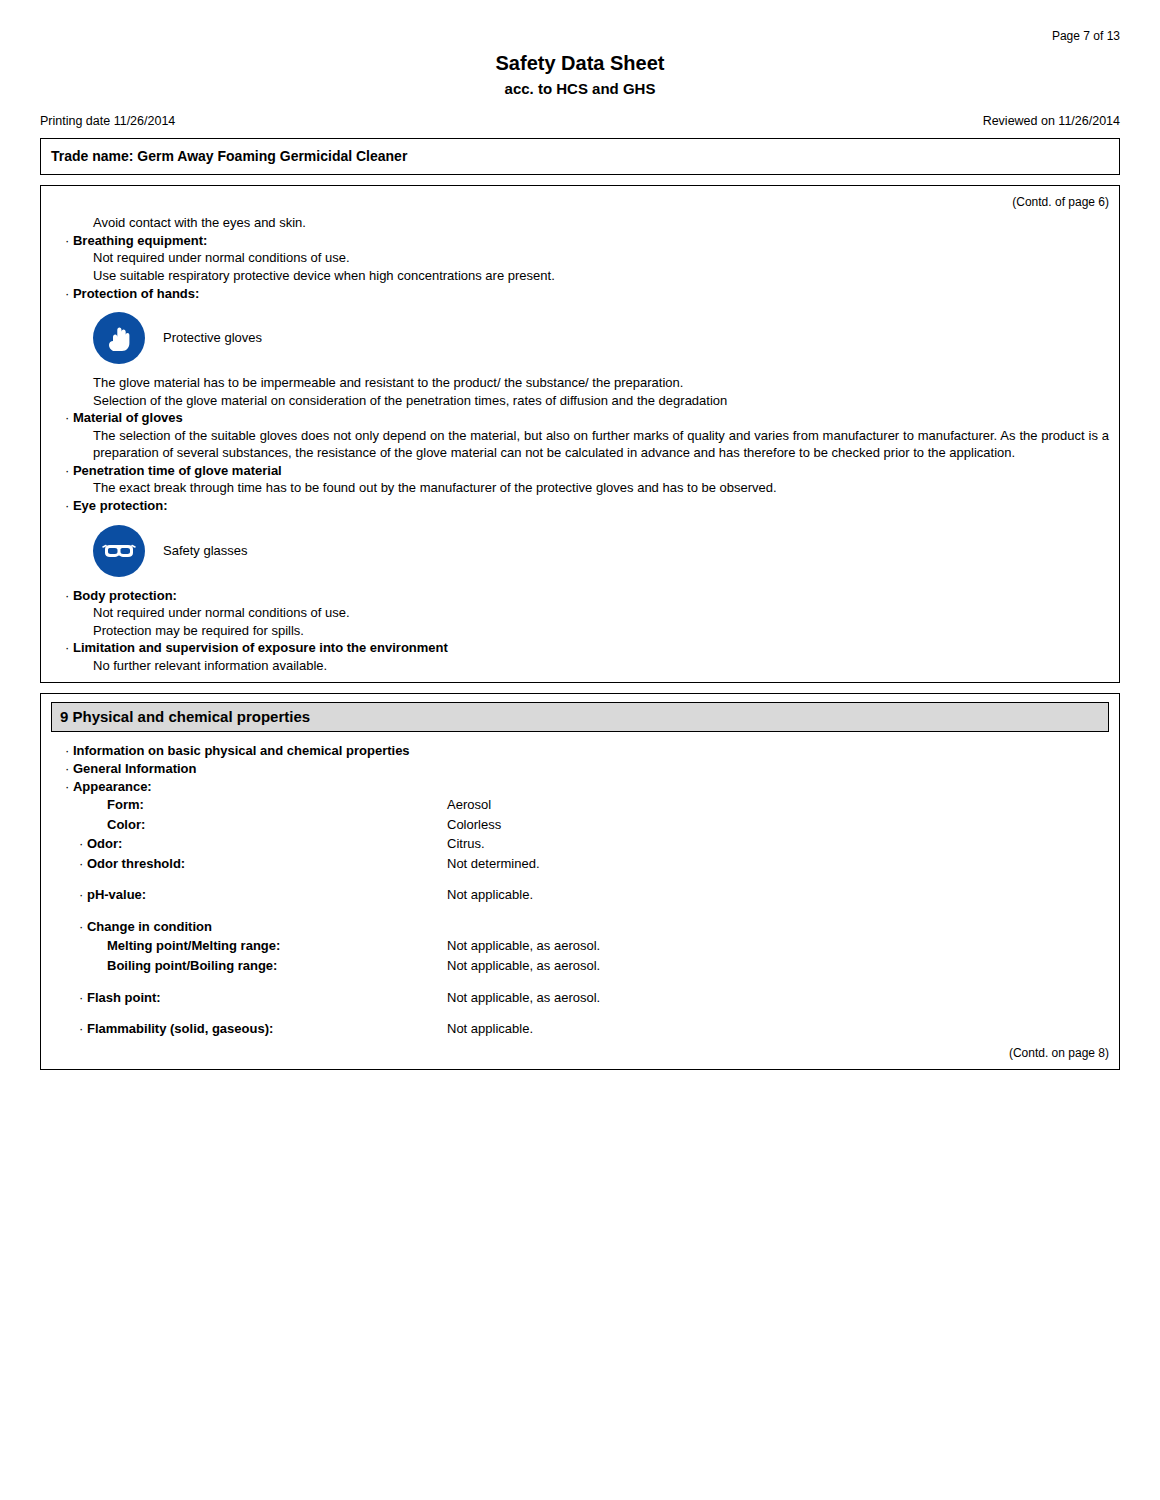Page 7 of 13
Safety Data Sheet
acc. to HCS and GHS
Printing date 11/26/2014 Reviewed on 11/26/2014
Trade name: Germ Away Foaming Germicidal Cleaner
(Contd. of page 6)
Avoid contact with the eyes and skin.
· Breathing equipment:
Not required under normal conditions of use.
Use suitable respiratory protective device when high concentrations are present.
· Protection of hands:
Protective gloves
The glove material has to be impermeable and resistant to the product/ the substance/ the preparation.
Selection of the glove material on consideration of the penetration times, rates of diffusion and the degradation
· Material of gloves
The selection of the suitable gloves does not only depend on the material, but also on further marks of quality and varies from manufacturer to manufacturer. As the product is a preparation of several substances, the resistance of the glove material can not be calculated in advance and has therefore to be checked prior to the application.
· Penetration time of glove material
The exact break through time has to be found out by the manufacturer of the protective gloves and has to be observed.
· Eye protection:
Safety glasses
· Body protection:
Not required under normal conditions of use.
Protection may be required for spills.
· Limitation and supervision of exposure into the environment
No further relevant information available.
9 Physical and chemical properties
· Information on basic physical and chemical properties
· General Information
· Appearance:
| Form: | Aerosol |
| Color: | Colorless |
| · Odor: | Citrus. |
| · Odor threshold: | Not determined. |
| · pH-value: | Not applicable. |
| · Change in condition | |
| Melting point/Melting range: | Not applicable, as aerosol. |
| Boiling point/Boiling range: | Not applicable, as aerosol. |
| · Flash point: | Not applicable, as aerosol. |
| · Flammability (solid, gaseous): | Not applicable. |
(Contd. on page 8)